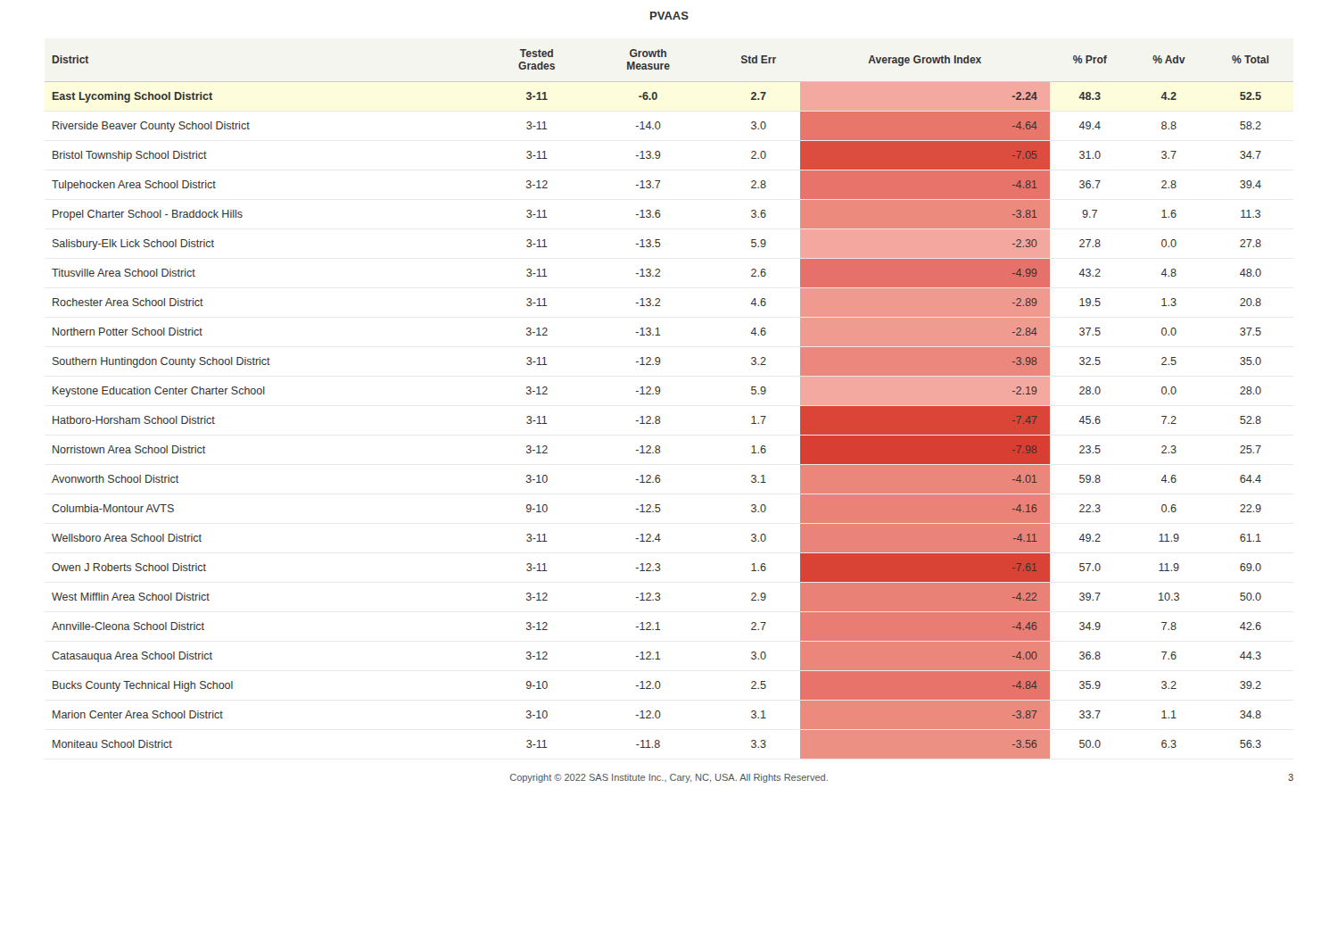PVAAS
| District | Tested Grades | Growth Measure | Std Err | Average Growth Index | % Prof | % Adv | % Total |
| --- | --- | --- | --- | --- | --- | --- | --- |
| East Lycoming School District | 3-11 | -6.0 | 2.7 | -2.24 | 48.3 | 4.2 | 52.5 |
| Riverside Beaver County School District | 3-11 | -14.0 | 3.0 | -4.64 | 49.4 | 8.8 | 58.2 |
| Bristol Township School District | 3-11 | -13.9 | 2.0 | -7.05 | 31.0 | 3.7 | 34.7 |
| Tulpehocken Area School District | 3-12 | -13.7 | 2.8 | -4.81 | 36.7 | 2.8 | 39.4 |
| Propel Charter School - Braddock Hills | 3-11 | -13.6 | 3.6 | -3.81 | 9.7 | 1.6 | 11.3 |
| Salisbury-Elk Lick School District | 3-11 | -13.5 | 5.9 | -2.30 | 27.8 | 0.0 | 27.8 |
| Titusville Area School District | 3-11 | -13.2 | 2.6 | -4.99 | 43.2 | 4.8 | 48.0 |
| Rochester Area School District | 3-11 | -13.2 | 4.6 | -2.89 | 19.5 | 1.3 | 20.8 |
| Northern Potter School District | 3-12 | -13.1 | 4.6 | -2.84 | 37.5 | 0.0 | 37.5 |
| Southern Huntingdon County School District | 3-11 | -12.9 | 3.2 | -3.98 | 32.5 | 2.5 | 35.0 |
| Keystone Education Center Charter School | 3-12 | -12.9 | 5.9 | -2.19 | 28.0 | 0.0 | 28.0 |
| Hatboro-Horsham School District | 3-11 | -12.8 | 1.7 | -7.47 | 45.6 | 7.2 | 52.8 |
| Norristown Area School District | 3-12 | -12.8 | 1.6 | -7.98 | 23.5 | 2.3 | 25.7 |
| Avonworth School District | 3-10 | -12.6 | 3.1 | -4.01 | 59.8 | 4.6 | 64.4 |
| Columbia-Montour AVTS | 9-10 | -12.5 | 3.0 | -4.16 | 22.3 | 0.6 | 22.9 |
| Wellsboro Area School District | 3-11 | -12.4 | 3.0 | -4.11 | 49.2 | 11.9 | 61.1 |
| Owen J Roberts School District | 3-11 | -12.3 | 1.6 | -7.61 | 57.0 | 11.9 | 69.0 |
| West Mifflin Area School District | 3-12 | -12.3 | 2.9 | -4.22 | 39.7 | 10.3 | 50.0 |
| Annville-Cleona School District | 3-12 | -12.1 | 2.7 | -4.46 | 34.9 | 7.8 | 42.6 |
| Catasauqua Area School District | 3-12 | -12.1 | 3.0 | -4.00 | 36.8 | 7.6 | 44.3 |
| Bucks County Technical High School | 9-10 | -12.0 | 2.5 | -4.84 | 35.9 | 3.2 | 39.2 |
| Marion Center Area School District | 3-10 | -12.0 | 3.1 | -3.87 | 33.7 | 1.1 | 34.8 |
| Moniteau School District | 3-11 | -11.8 | 3.3 | -3.56 | 50.0 | 6.3 | 56.3 |
Copyright © 2022 SAS Institute Inc., Cary, NC, USA. All Rights Reserved. 3